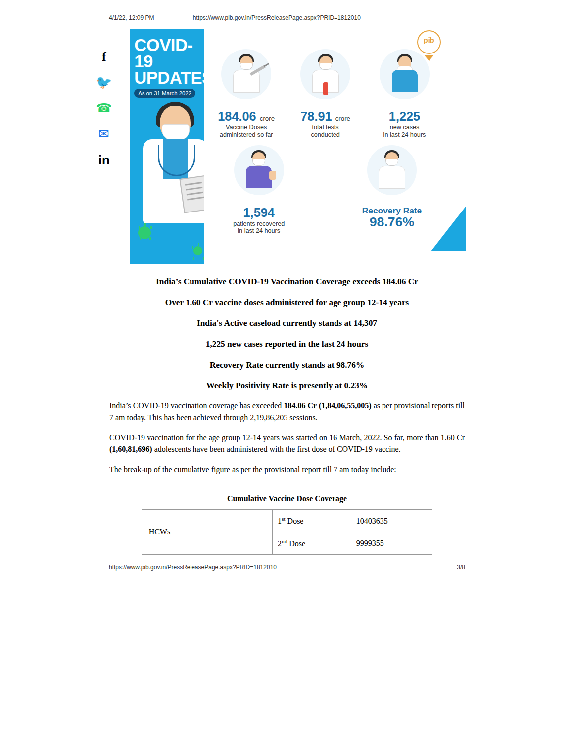4/1/22, 12:09 PM
https://www.pib.gov.in/PressReleasePage.aspx?PRID=1812010
f
🐦
☎
✉
in
COVID-19
UPDATES
As on 31 March 2022
pib
184.06 crore
Vaccine Doses
administered so far
78.91 crore
total tests
conducted
1,225
new cases
in last 24 hours
1,594
patients recovered
in last 24 hours
Recovery Rate
98.76%
India’s Cumulative COVID-19 Vaccination Coverage exceeds 184.06 Cr
Over 1.60 Cr vaccine doses administered for age group 12-14 years
India's Active caseload currently stands at 14,307
1,225 new cases reported in the last 24 hours
Recovery Rate currently stands at 98.76%
Weekly Positivity Rate is presently at 0.23%
India’s COVID-19 vaccination coverage has exceeded 184.06 Cr (1,84,06,55,005) as per provisional reports till 7 am today. This has been achieved through 2,19,86,205 sessions.
COVID-19 vaccination for the age group 12-14 years was started on 16 March, 2022. So far, more than 1.60 Cr (1,60,81,696) adolescents have been administered with the first dose of COVID-19 vaccine.
The break-up of the cumulative figure as per the provisional report till 7 am today include:
| Cumulative Vaccine Dose Coverage |
| --- |
| HCWs | 1 st Dose | 10403635 |
| 2 nd Dose | 9999355 |
https://www.pib.gov.in/PressReleasePage.aspx?PRID=1812010
3/8